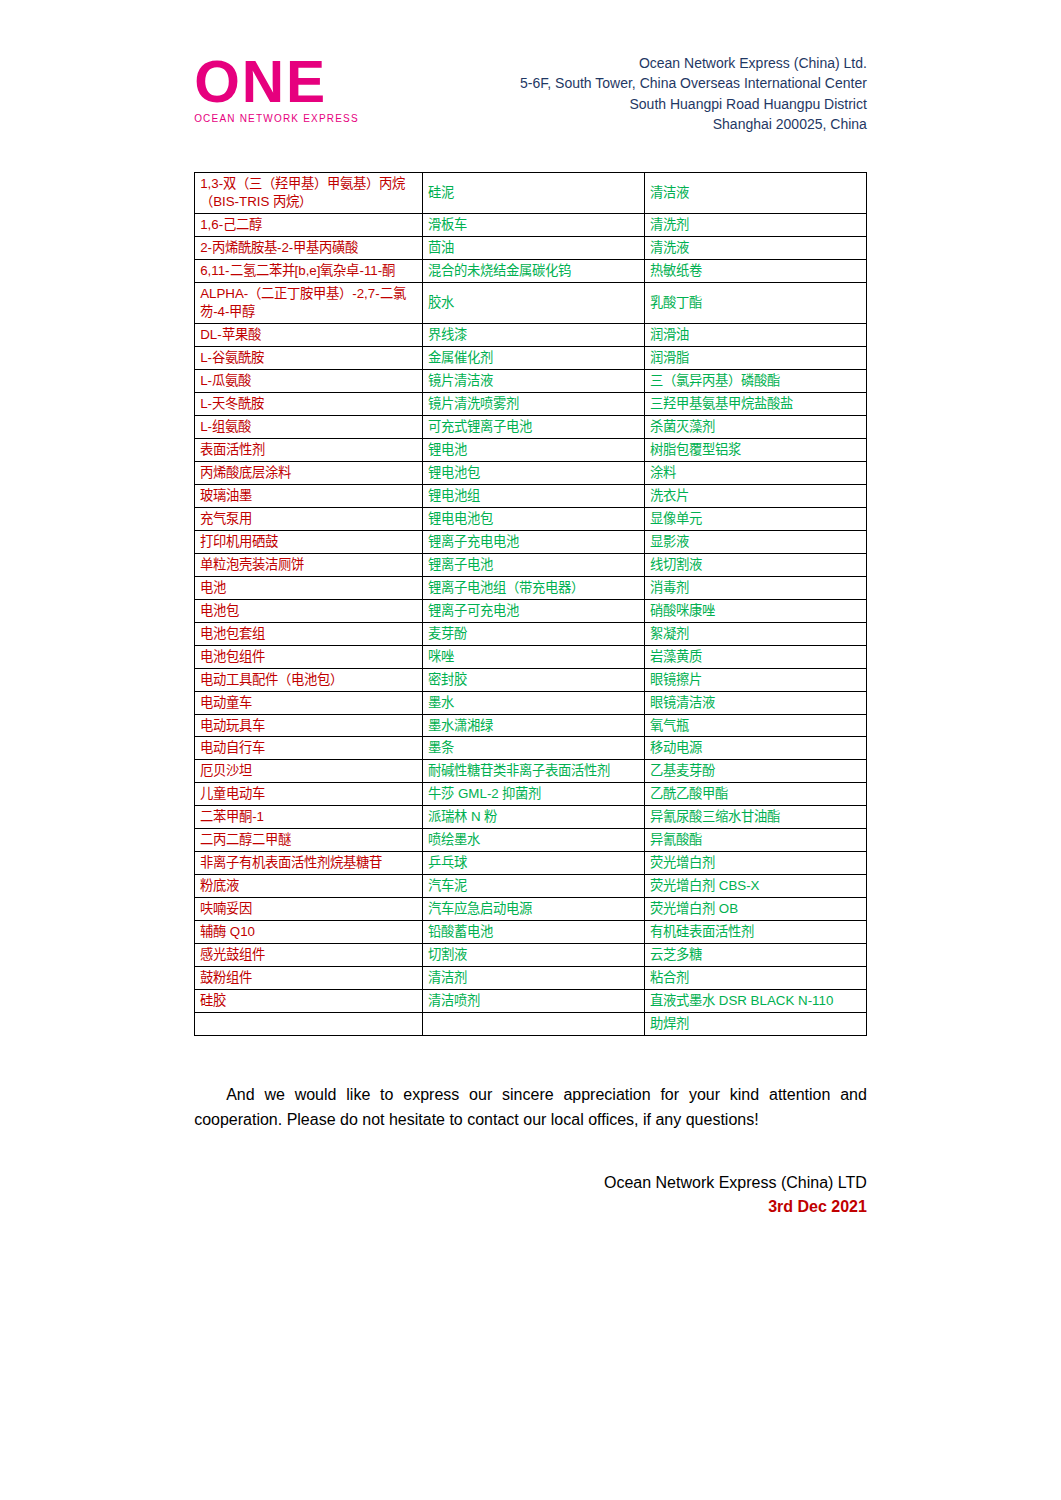ONE OCEAN NETWORK EXPRESS
Ocean Network Express (China) Ltd.
5-6F, South Tower, China Overseas International Center
South Huangpi Road Huangpu District
Shanghai 200025, China
| 1,3-双（三（羟甲基）甲氨基）丙烷（BIS-TRIS 丙烷） | 硅泥 | 清洁液 |
| 1,6-己二醇 | 滑板车 | 清洗剂 |
| 2-丙烯酰胺基-2-甲基丙磺酸 | 茴油 | 清洗液 |
| 6,11-二氢二苯并[b,e]氧杂卓-11-酮 | 混合的未烧结金属碳化钨 | 热敏纸卷 |
| ALPHA-（二正丁胺甲基）-2,7-二氯芴-4-甲醇 | 胶水 | 乳酸丁酯 |
| DL-苹果酸 | 界线漆 | 润滑油 |
| L-谷氨酰胺 | 金属催化剂 | 润滑脂 |
| L-瓜氨酸 | 镜片清洁液 | 三（氯异丙基）磷酸酯 |
| L-天冬酰胺 | 镜片清洗喷雾剂 | 三羟甲基氨基甲烷盐酸盐 |
| L-组氨酸 | 可充式锂离子电池 | 杀菌灭藻剂 |
| 表面活性剂 | 锂电池 | 树脂包覆型铝浆 |
| 丙烯酸底层涂料 | 锂电池包 | 涂料 |
| 玻璃油墨 | 锂电池组 | 洗衣片 |
| 充气泵用 | 锂电电池包 | 显像单元 |
| 打印机用硒鼓 | 锂离子充电电池 | 显影液 |
| 单粒泡壳装洁厕饼 | 锂离子电池 | 线切割液 |
| 电池 | 锂离子电池组（带充电器） | 消毒剂 |
| 电池包 | 锂离子可充电池 | 硝酸咪康唑 |
| 电池包套组 | 麦芽酚 | 絮凝剂 |
| 电池包组件 | 咪唑 | 岩藻黄质 |
| 电动工具配件（电池包） | 密封胶 | 眼镜擦片 |
| 电动童车 | 墨水 | 眼镜清洁液 |
| 电动玩具车 | 墨水潇湘绿 | 氧气瓶 |
| 电动自行车 | 墨条 | 移动电源 |
| 厄贝沙坦 | 耐碱性糖苷类非离子表面活性剂 | 乙基麦芽酚 |
| 儿童电动车 | 牛莎 GML-2 抑菌剂 | 乙酰乙酸甲酯 |
| 二苯甲酮-1 | 派瑞林 N 粉 | 异氰尿酸三缩水甘油酯 |
| 二丙二醇二甲醚 | 喷绘墨水 | 异氰酸酯 |
| 非离子有机表面活性剂烷基糖苷 | 乒乓球 | 荧光增白剂 |
| 粉底液 | 汽车泥 | 荧光增白剂 CBS-X |
| 呋喃妥因 | 汽车应急启动电源 | 荧光增白剂 OB |
| 辅酶 Q10 | 铅酸蓄电池 | 有机硅表面活性剂 |
| 感光鼓组件 | 切割液 | 云芝多糖 |
| 鼓粉组件 | 清洁剂 | 粘合剂 |
| 硅胶 | 清洁喷剂 | 直液式墨水 DSR BLACK N-110 |
| | | 助焊剂 |
And we would like to express our sincere appreciation for your kind attention and cooperation. Please do not hesitate to contact our local offices, if any questions!
Ocean Network Express (China) LTD
3rd Dec 2021